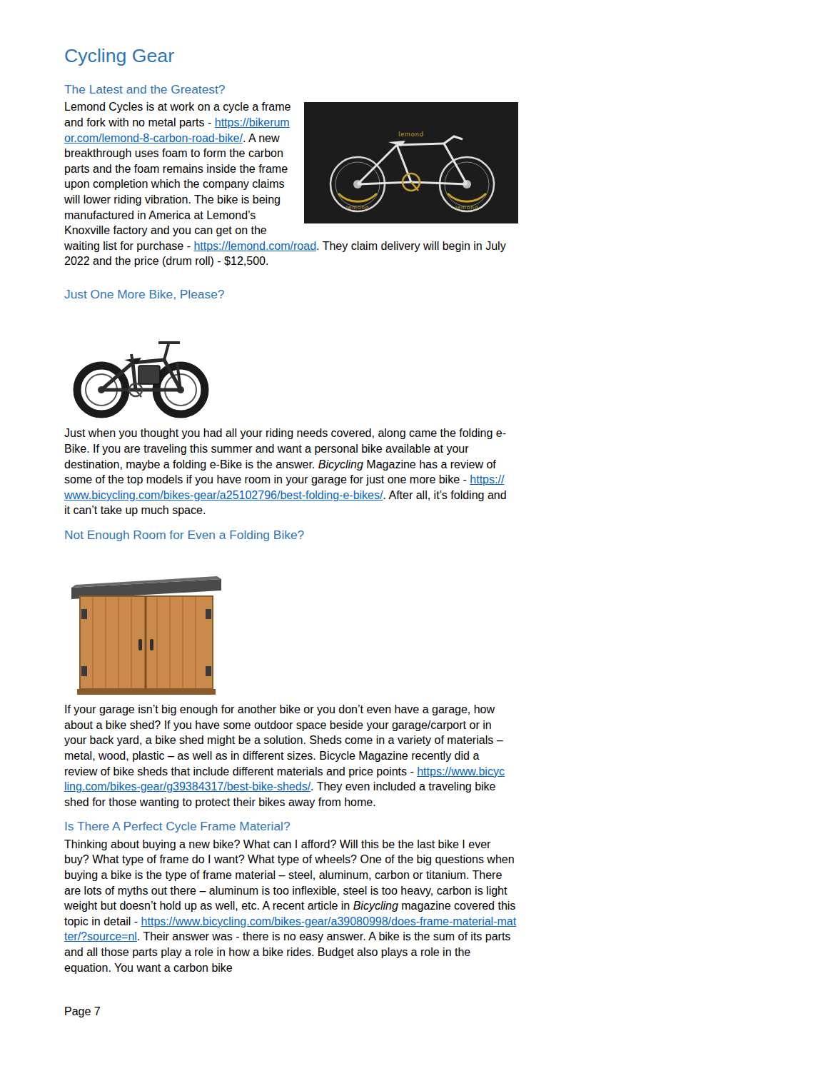Cycling Gear
The Latest and the Greatest?
lemond lemond lemond
Lemond Cycles is at work on a cycle a frame and fork with no metal parts - https://bikerumor.com/lemond-8-carbon-road-bike/. A new breakthrough uses foam to form the carbon parts and the foam remains inside the frame upon completion which the company claims will lower riding vibration. The bike is being manufactured in America at Lemond’s Knoxville factory and you can get on the waiting list for purchase - https://lemond.com/road. They claim delivery will begin in July 2022 and the price (drum roll) - $12,500.
Just One More Bike, Please?
Just when you thought you had all your riding needs covered, along came the folding e-Bike. If you are traveling this summer and want a personal bike available at your destination, maybe a folding e-Bike is the answer. Bicycling Magazine has a review of some of the top models if you have room in your garage for just one more bike - https://www.bicycling.com/bikes-gear/a25102796/best-folding-e-bikes/. After all, it’s folding and it can’t take up much space.
Not Enough Room for Even a Folding Bike?
If your garage isn’t big enough for another bike or you don’t even have a garage, how about a bike shed? If you have some outdoor space beside your garage/carport or in your back yard, a bike shed might be a solution. Sheds come in a variety of materials – metal, wood, plastic – as well as in different sizes. Bicycle Magazine recently did a review of bike sheds that include different materials and price points - https://www.bicycling.com/bikes-gear/g39384317/best-bike-sheds/. They even included a traveling bike shed for those wanting to protect their bikes away from home.
Is There A Perfect Cycle Frame Material?
Thinking about buying a new bike? What can I afford? Will this be the last bike I ever buy? What type of frame do I want? What type of wheels? One of the big questions when buying a bike is the type of frame material – steel, aluminum, carbon or titanium. There are lots of myths out there – aluminum is too inflexible, steel is too heavy, carbon is light weight but doesn’t hold up as well, etc. A recent article in Bicycling magazine covered this topic in detail - https://www.bicycling.com/bikes-gear/a39080998/does-frame-material-matter/?source=nl. Their answer was - there is no easy answer. A bike is the sum of its parts and all those parts play a role in how a bike rides. Budget also plays a role in the equation. You want a carbon bike
Page 7